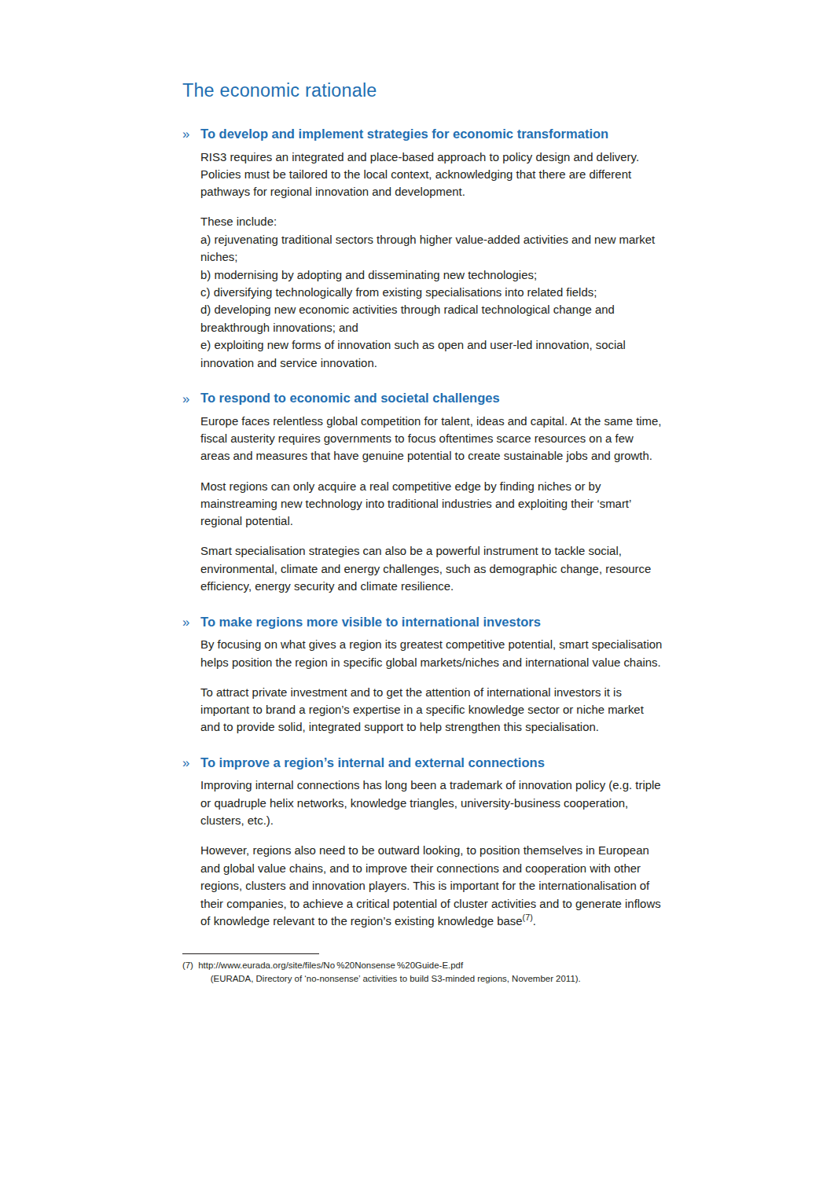The economic rationale
»
To develop and implement strategies for economic transformation
RIS3 requires an integrated and place-based approach to policy design and delivery. Policies must be tailored to the local context, acknowledging that there are different pathways for regional innovation and development.
These include:
a) rejuvenating traditional sectors through higher value-added activities and new market niches;
b) modernising by adopting and disseminating new technologies;
c) diversifying technologically from existing specialisations into related fields;
d) developing new economic activities through radical technological change and breakthrough innovations; and
e) exploiting new forms of innovation such as open and user-led innovation, social innovation and service innovation.
»
To respond to economic and societal challenges
Europe faces relentless global competition for talent, ideas and capital. At the same time, fiscal austerity requires governments to focus oftentimes scarce resources on a few areas and measures that have genuine potential to create sustainable jobs and growth.
Most regions can only acquire a real competitive edge by finding niches or by mainstreaming new technology into traditional industries and exploiting their ‘smart’ regional potential.
Smart specialisation strategies can also be a powerful instrument to tackle social, environmental, climate and energy challenges, such as demographic change, resource efficiency, energy security and climate resilience.
»
To make regions more visible to international investors
By focusing on what gives a region its greatest competitive potential, smart specialisation helps position the region in specific global markets/niches and international value chains.
To attract private investment and to get the attention of international investors it is important to brand a region’s expertise in a specific knowledge sector or niche market and to provide solid, integrated support to help strengthen this specialisation.
»
To improve a region’s internal and external connections
Improving internal connections has long been a trademark of innovation policy (e.g. triple or quadruple helix networks, knowledge triangles, university-business cooperation, clusters, etc.).
However, regions also need to be outward looking, to position themselves in European and global value chains, and to improve their connections and cooperation with other regions, clusters and innovation players. This is important for the internationalisation of their companies, to achieve a critical potential of cluster activities and to generate inflows of knowledge relevant to the region’s existing knowledge base(7).
(7)
http://www.eurada.org/site/files/No %20Nonsense %20Guide-E.pdf
(EURADA, Directory of ‘no-nonsense’ activities to build S3-minded regions, November 2011).